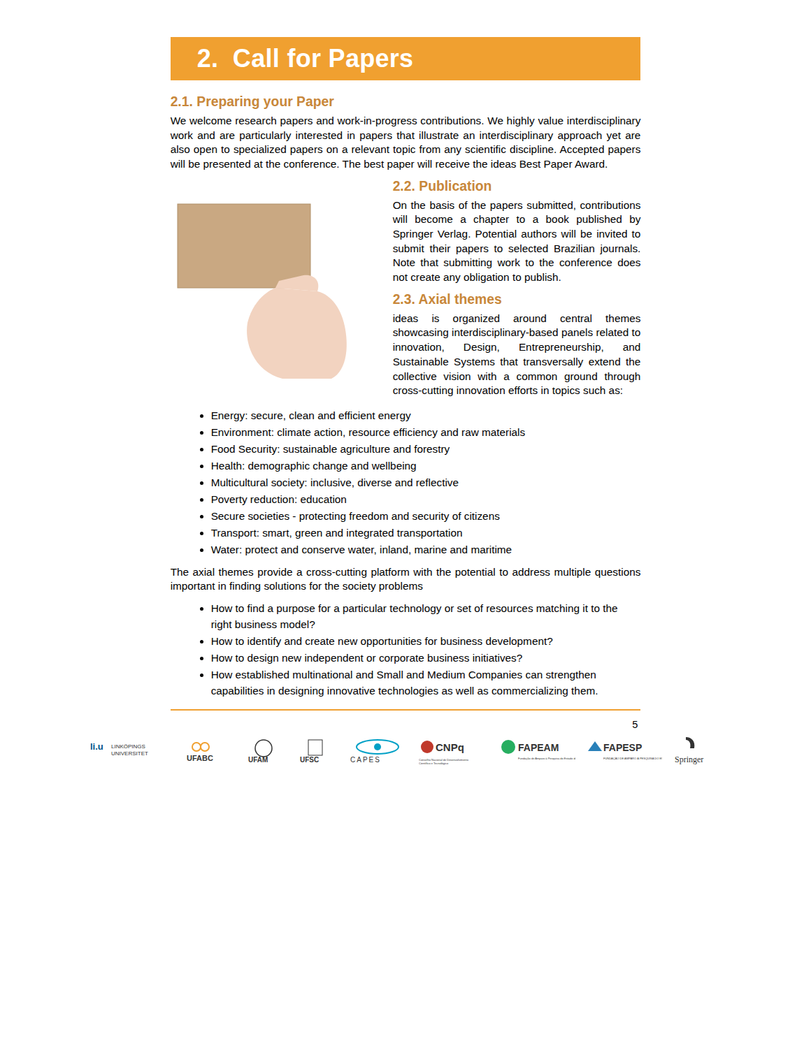2. Call for Papers
2.1. Preparing your Paper
We welcome research papers and work-in-progress contributions. We highly value interdisciplinary work and are particularly interested in papers that illustrate an interdisciplinary approach yet are also open to specialized papers on a relevant topic from any scientific discipline. Accepted papers will be presented at the conference. The best paper will receive the ideas Best Paper Award.
2.2. Publication
On the basis of the papers submitted, contributions will become a chapter to a book published by Springer Verlag. Potential authors will be invited to submit their papers to selected Brazilian journals. Note that submitting work to the conference does not create any obligation to publish.
2.3. Axial themes
ideas is organized around central themes showcasing interdisciplinary-based panels related to innovation, Design, Entrepreneurship, and Sustainable Systems that transversally extend the collective vision with a common ground through cross-cutting innovation efforts in topics such as:
Energy: secure, clean and efficient energy
Environment: climate action, resource efficiency and raw materials
Food Security: sustainable agriculture and forestry
Health: demographic change and wellbeing
Multicultural society: inclusive, diverse and reflective
Poverty reduction: education
Secure societies - protecting freedom and security of citizens
Transport: smart, green and integrated transportation
Water: protect and conserve water, inland, marine and maritime
The axial themes provide a cross-cutting platform with the potential to address multiple questions important in finding solutions for the society problems
How to find a purpose for a particular technology or set of resources matching it to the right business model?
How to identify and create new opportunities for business development?
How to design new independent or corporate business initiatives?
How established multinational and Small and Medium Companies can strengthen capabilities in designing innovative technologies as well as commercializing them.
5